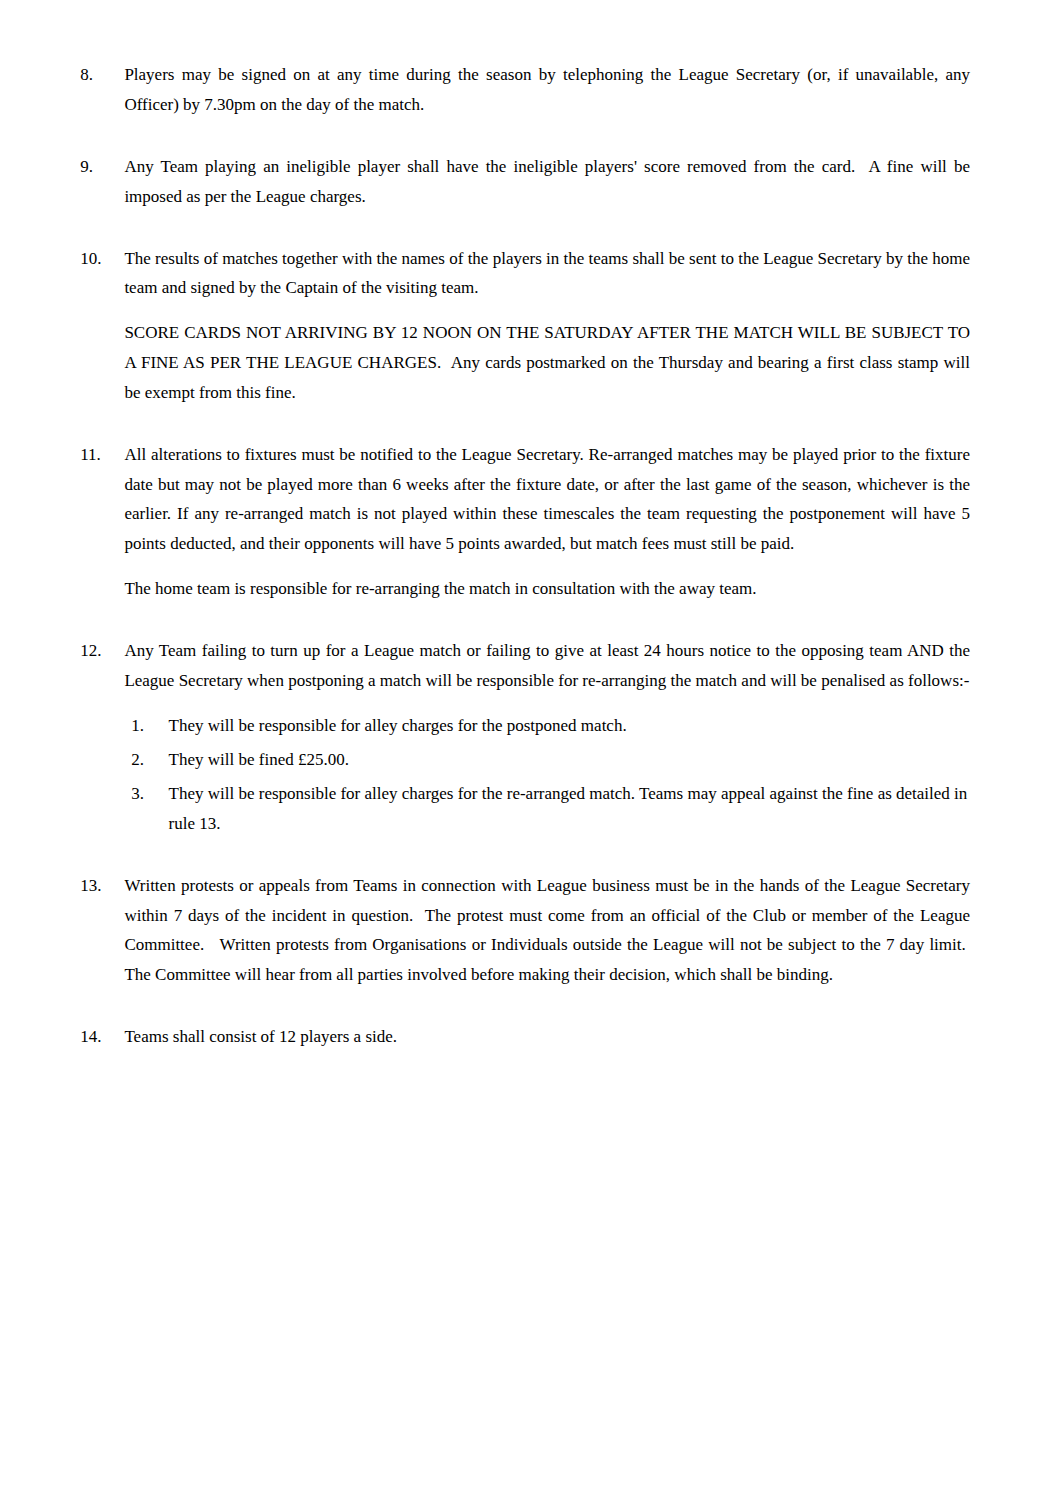Players may be signed on at any time during the season by telephoning the League Secretary (or, if unavailable, any Officer) by 7.30pm on the day of the match.
Any Team playing an ineligible player shall have the ineligible players' score removed from the card. A fine will be imposed as per the League charges.
The results of matches together with the names of the players in the teams shall be sent to the League Secretary by the home team and signed by the Captain of the visiting team.
SCORE CARDS NOT ARRIVING BY 12 NOON ON THE SATURDAY AFTER THE MATCH WILL BE SUBJECT TO A FINE AS PER THE LEAGUE CHARGES. Any cards postmarked on the Thursday and bearing a first class stamp will be exempt from this fine.
All alterations to fixtures must be notified to the League Secretary. Re-arranged matches may be played prior to the fixture date but may not be played more than 6 weeks after the fixture date, or after the last game of the season, whichever is the earlier. If any re-arranged match is not played within these timescales the team requesting the postponement will have 5 points deducted, and their opponents will have 5 points awarded, but match fees must still be paid.
The home team is responsible for re-arranging the match in consultation with the away team.
Any Team failing to turn up for a League match or failing to give at least 24 hours notice to the opposing team AND the League Secretary when postponing a match will be responsible for re-arranging the match and will be penalised as follows:-
They will be responsible for alley charges for the postponed match.
They will be fined £25.00.
They will be responsible for alley charges for the re-arranged match. Teams may appeal against the fine as detailed in rule 13.
Written protests or appeals from Teams in connection with League business must be in the hands of the League Secretary within 7 days of the incident in question. The protest must come from an official of the Club or member of the League Committee. Written protests from Organisations or Individuals outside the League will not be subject to the 7 day limit. The Committee will hear from all parties involved before making their decision, which shall be binding.
Teams shall consist of 12 players a side.